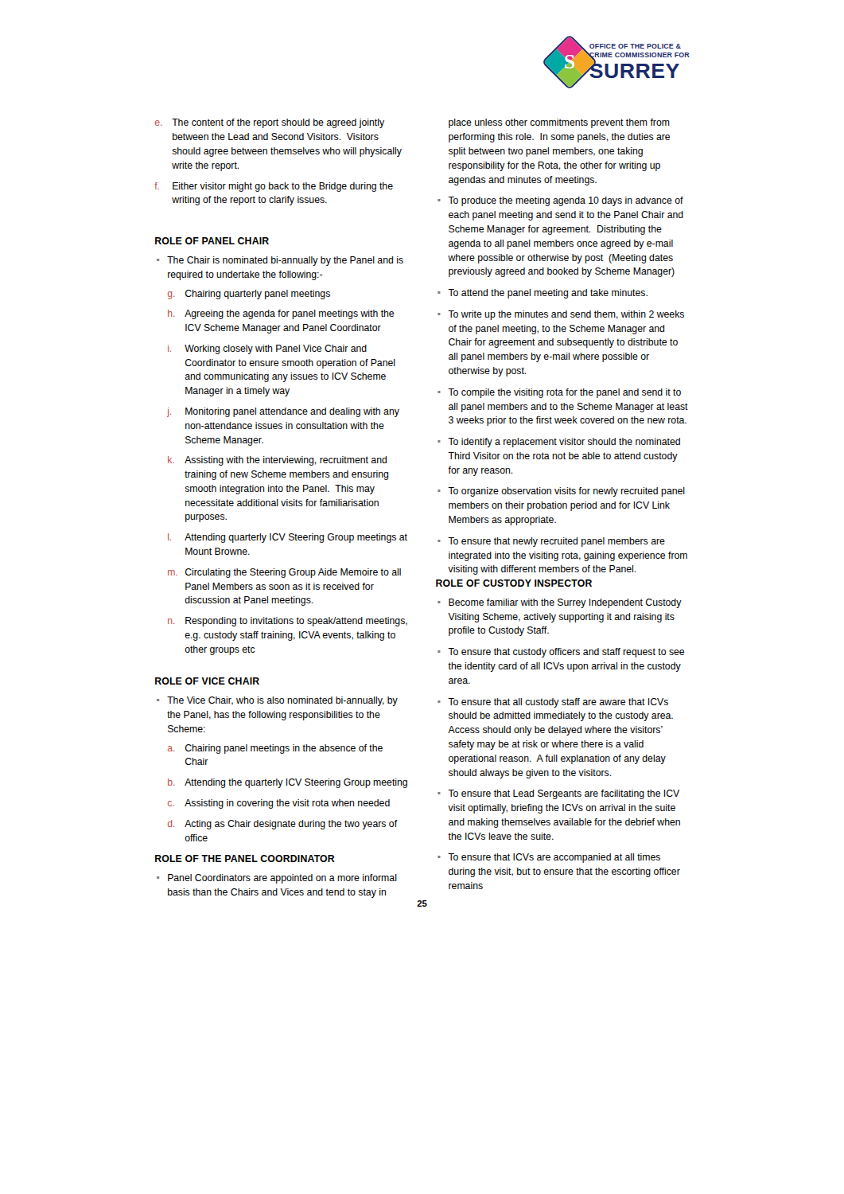| S | Office of the Police & Crime Commissioner for SURREY |
e. The content of the report should be agreed jointly between the Lead and Second Visitors. Visitors should agree between themselves who will physically write the report.
f. Either visitor might go back to the Bridge during the writing of the report to clarify issues.
Role of Panel Chair
The Chair is nominated bi-annually by the Panel and is required to undertake the following:-
g. Chairing quarterly panel meetings
h. Agreeing the agenda for panel meetings with the ICV Scheme Manager and Panel Coordinator
i. Working closely with Panel Vice Chair and Coordinator to ensure smooth operation of Panel and communicating any issues to ICV Scheme Manager in a timely way
j. Monitoring panel attendance and dealing with any non-attendance issues in consultation with the Scheme Manager.
k. Assisting with the interviewing, recruitment and training of new Scheme members and ensuring smooth integration into the Panel. This may necessitate additional visits for familiarisation purposes.
l. Attending quarterly ICV Steering Group meetings at Mount Browne.
m. Circulating the Steering Group Aide Memoire to all Panel Members as soon as it is received for discussion at Panel meetings.
n. Responding to invitations to speak/attend meetings, e.g. custody staff training, ICVA events, talking to other groups etc
Role of Vice Chair
The Vice Chair, who is also nominated bi-annually, by the Panel, has the following responsibilities to the Scheme:
a. Chairing panel meetings in the absence of the Chair
b. Attending the quarterly ICV Steering Group meeting
c. Assisting in covering the visit rota when needed
d. Acting as Chair designate during the two years of office
Role of the Panel Coordinator
Panel Coordinators are appointed on a more informal basis than the Chairs and Vices and tend to stay in place unless other commitments prevent them from performing this role. In some panels, the duties are split between two panel members, one taking responsibility for the Rota, the other for writing up agendas and minutes of meetings.
To produce the meeting agenda 10 days in advance of each panel meeting and send it to the Panel Chair and Scheme Manager for agreement. Distributing the agenda to all panel members once agreed by e-mail where possible or otherwise by post (Meeting dates previously agreed and booked by Scheme Manager)
To attend the panel meeting and take minutes.
To write up the minutes and send them, within 2 weeks of the panel meeting, to the Scheme Manager and Chair for agreement and subsequently to distribute to all panel members by e-mail where possible or otherwise by post.
To compile the visiting rota for the panel and send it to all panel members and to the Scheme Manager at least 3 weeks prior to the first week covered on the new rota.
To identify a replacement visitor should the nominated Third Visitor on the rota not be able to attend custody for any reason.
To organize observation visits for newly recruited panel members on their probation period and for ICV Link Members as appropriate.
To ensure that newly recruited panel members are integrated into the visiting rota, gaining experience from visiting with different members of the Panel.
Role of Custody Inspector
Become familiar with the Surrey Independent Custody Visiting Scheme, actively supporting it and raising its profile to Custody Staff.
To ensure that custody officers and staff request to see the identity card of all ICVs upon arrival in the custody area.
To ensure that all custody staff are aware that ICVs should be admitted immediately to the custody area. Access should only be delayed where the visitors’ safety may be at risk or where there is a valid operational reason. A full explanation of any delay should always be given to the visitors.
To ensure that Lead Sergeants are facilitating the ICV visit optimally, briefing the ICVs on arrival in the suite and making themselves available for the debrief when the ICVs leave the suite.
To ensure that ICVs are accompanied at all times during the visit, but to ensure that the escorting officer remains
25